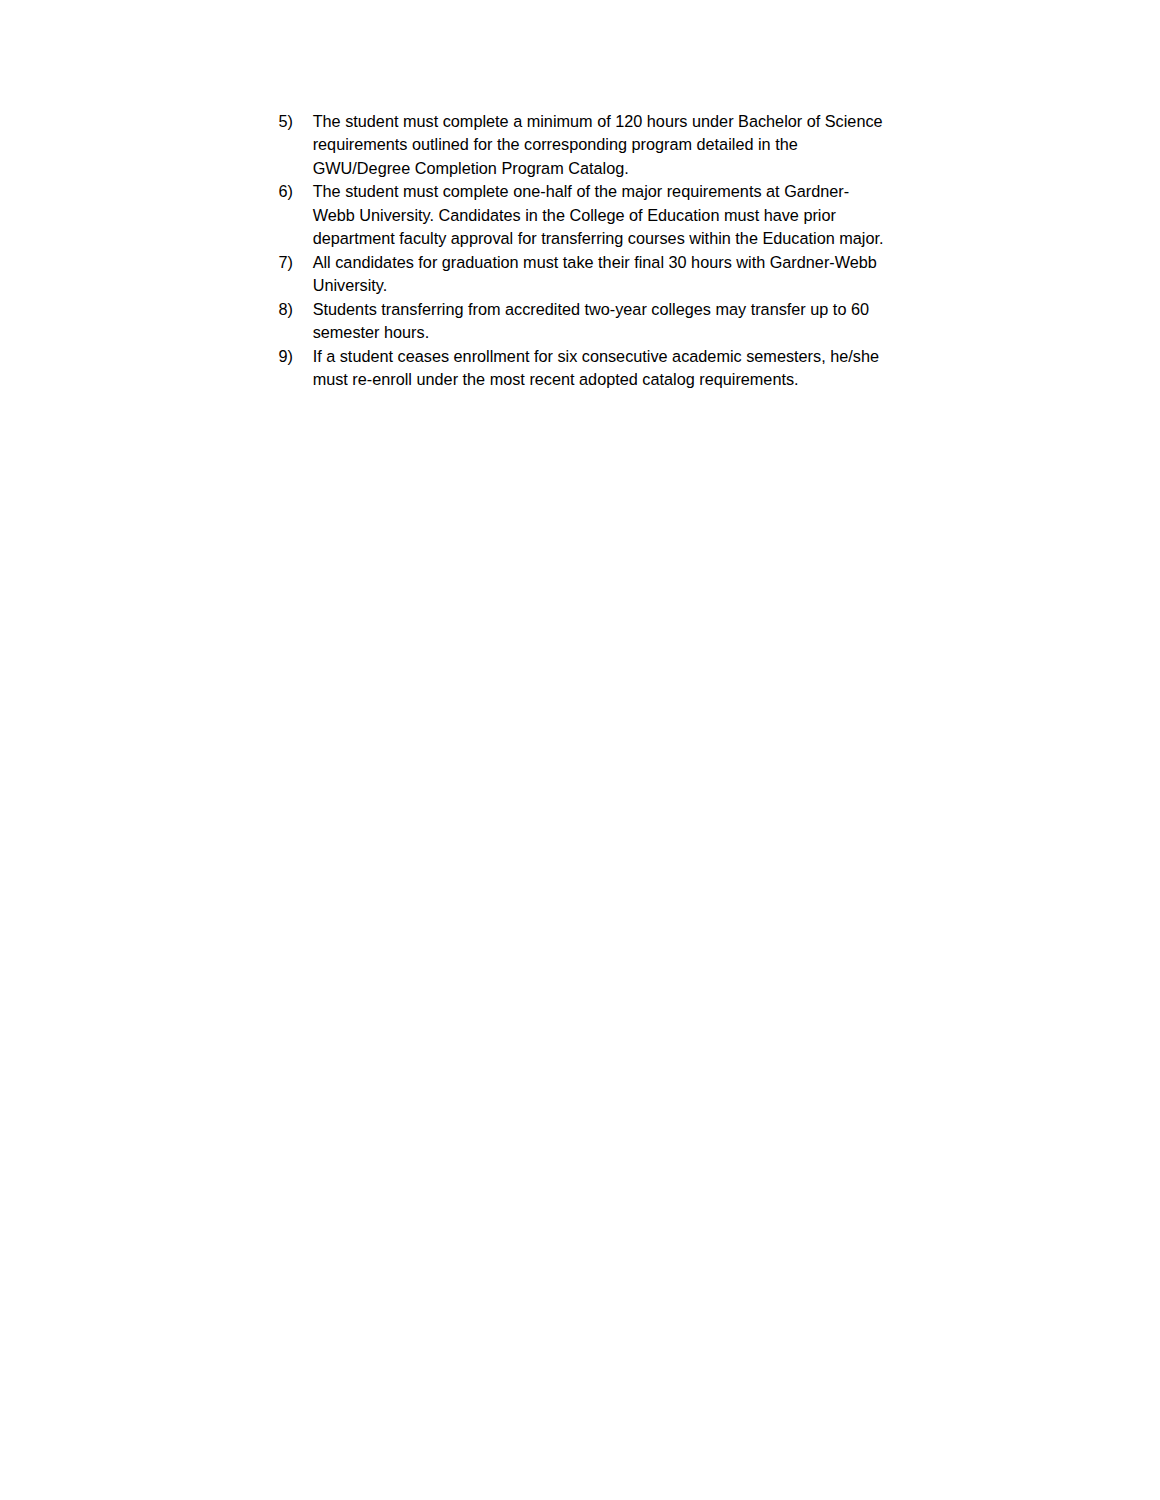5) The student must complete a minimum of 120 hours under Bachelor of Science requirements outlined for the corresponding program detailed in the GWU/Degree Completion Program Catalog.
6) The student must complete one-half of the major requirements at Gardner-Webb University. Candidates in the College of Education must have prior department faculty approval for transferring courses within the Education major.
7) All candidates for graduation must take their final 30 hours with Gardner-Webb University.
8) Students transferring from accredited two-year colleges may transfer up to 60 semester hours.
9) If a student ceases enrollment for six consecutive academic semesters, he/she must re-enroll under the most recent adopted catalog requirements.